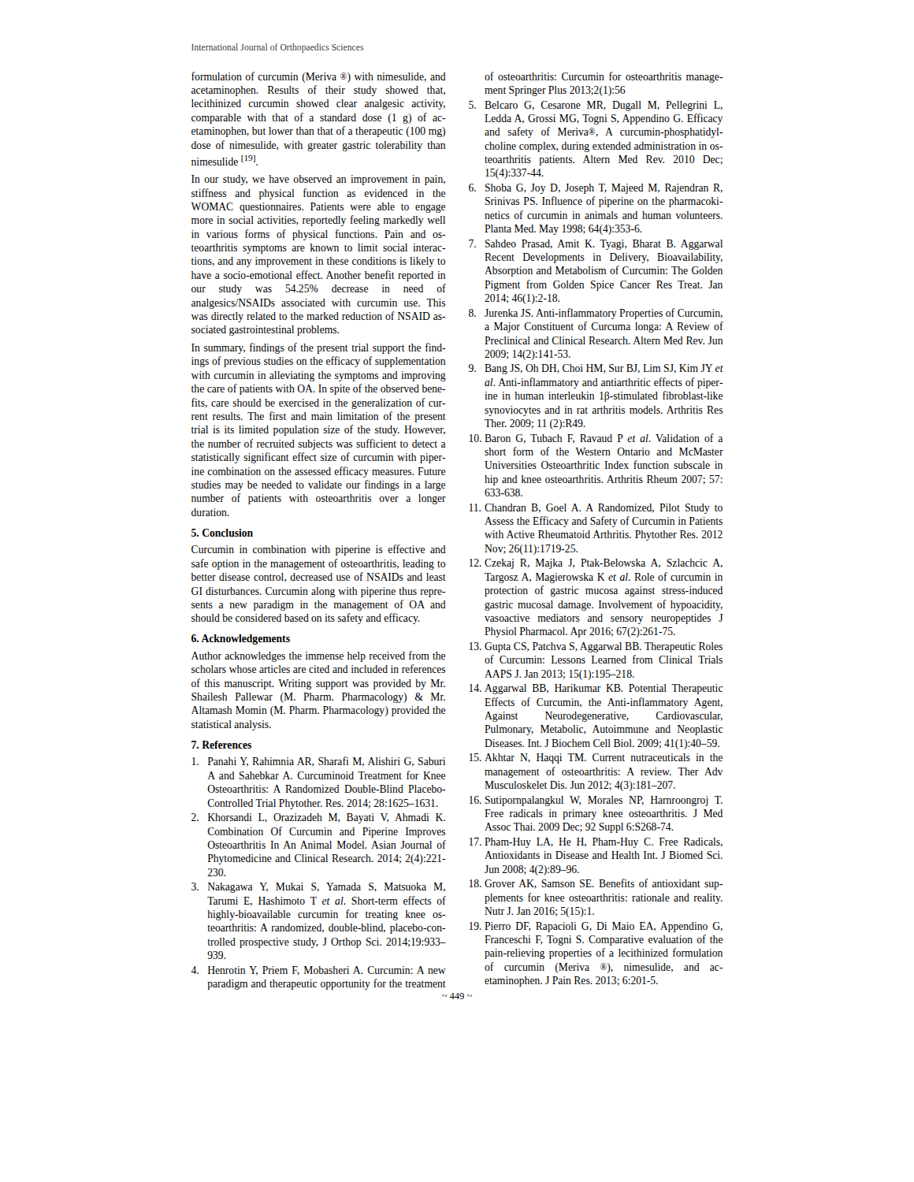International Journal of Orthopaedics Sciences
formulation of curcumin (Meriva ®) with nimesulide, and acetaminophen. Results of their study showed that, lecithinized curcumin showed clear analgesic activity, comparable with that of a standard dose (1 g) of acetaminophen, but lower than that of a therapeutic (100 mg) dose of nimesulide, with greater gastric tolerability than nimesulide [19].
In our study, we have observed an improvement in pain, stiffness and physical function as evidenced in the WOMAC questionnaires. Patients were able to engage more in social activities, reportedly feeling markedly well in various forms of physical functions. Pain and osteoarthritis symptoms are known to limit social interactions, and any improvement in these conditions is likely to have a socio-emotional effect. Another benefit reported in our study was 54.25% decrease in need of analgesics/NSAIDs associated with curcumin use. This was directly related to the marked reduction of NSAID associated gastrointestinal problems.
In summary, findings of the present trial support the findings of previous studies on the efficacy of supplementation with curcumin in alleviating the symptoms and improving the care of patients with OA. In spite of the observed benefits, care should be exercised in the generalization of current results. The first and main limitation of the present trial is its limited population size of the study. However, the number of recruited subjects was sufficient to detect a statistically significant effect size of curcumin with piperine combination on the assessed efficacy measures. Future studies may be needed to validate our findings in a large number of patients with osteoarthritis over a longer duration.
5. Conclusion
Curcumin in combination with piperine is effective and safe option in the management of osteoarthritis, leading to better disease control, decreased use of NSAIDs and least GI disturbances. Curcumin along with piperine thus represents a new paradigm in the management of OA and should be considered based on its safety and efficacy.
6. Acknowledgements
Author acknowledges the immense help received from the scholars whose articles are cited and included in references of this manuscript. Writing support was provided by Mr. Shailesh Pallewar (M. Pharm. Pharmacology) & Mr. Altamash Momin (M. Pharm. Pharmacology) provided the statistical analysis.
7. References
Panahi Y, Rahimnia AR, Sharafi M, Alishiri G, Saburi A and Sahebkar A. Curcuminoid Treatment for Knee Osteoarthritis: A Randomized Double-Blind Placebo-Controlled Trial Phytother. Res. 2014; 28:1625–1631.
Khorsandi L, Orazizadeh M, Bayati V, Ahmadi K. Combination Of Curcumin and Piperine Improves Osteoarthritis In An Animal Model. Asian Journal of Phytomedicine and Clinical Research. 2014; 2(4):221-230.
Nakagawa Y, Mukai S, Yamada S, Matsuoka M, Tarumi E, Hashimoto T et al. Short-term effects of highly-bioavailable curcumin for treating knee osteoarthritis: A randomized, double-blind, placebo-controlled prospective study, J Orthop Sci. 2014;19:933–939.
Henrotin Y, Priem F, Mobasheri A. Curcumin: A new paradigm and therapeutic opportunity for the treatment of osteoarthritis: Curcumin for osteoarthritis management Springer Plus 2013;2(1):56
Belcaro G, Cesarone MR, Dugall M, Pellegrini L, Ledda A, Grossi MG, Togni S, Appendino G. Efficacy and safety of Meriva®, A curcumin-phosphatidylcholine complex, during extended administration in osteoarthritis patients. Altern Med Rev. 2010 Dec; 15(4):337-44.
Shoba G, Joy D, Joseph T, Majeed M, Rajendran R, Srinivas PS. Influence of piperine on the pharmacokinetics of curcumin in animals and human volunteers. Planta Med. May 1998; 64(4):353-6.
Sahdeo Prasad, Amit K. Tyagi, Bharat B. Aggarwal Recent Developments in Delivery, Bioavailability, Absorption and Metabolism of Curcumin: The Golden Pigment from Golden Spice Cancer Res Treat. Jan 2014; 46(1):2-18.
Jurenka JS. Anti-inflammatory Properties of Curcumin, a Major Constituent of Curcuma longa: A Review of Preclinical and Clinical Research. Altern Med Rev. Jun 2009; 14(2):141-53.
Bang JS, Oh DH, Choi HM, Sur BJ, Lim SJ, Kim JY et al. Anti-inflammatory and antiarthritic effects of piperine in human interleukin 1β-stimulated fibroblast-like synoviocytes and in rat arthritis models. Arthritis Res Ther. 2009; 11 (2):R49.
Baron G, Tubach F, Ravaud P et al. Validation of a short form of the Western Ontario and McMaster Universities Osteoarthritic Index function subscale in hip and knee osteoarthritis. Arthritis Rheum 2007; 57: 633-638.
Chandran B, Goel A. A Randomized, Pilot Study to Assess the Efficacy and Safety of Curcumin in Patients with Active Rheumatoid Arthritis. Phytother Res. 2012 Nov; 26(11):1719-25.
Czekaj R, Majka J, Ptak-Belowska A, Szlachcic A, Targosz A, Magierowska K et al. Role of curcumin in protection of gastric mucosa against stress-induced gastric mucosal damage. Involvement of hypoacidity, vasoactive mediators and sensory neuropeptides J Physiol Pharmacol. Apr 2016; 67(2):261-75.
Gupta CS, Patchva S, Aggarwal BB. Therapeutic Roles of Curcumin: Lessons Learned from Clinical Trials AAPS J. Jan 2013; 15(1):195–218.
Aggarwal BB, Harikumar KB. Potential Therapeutic Effects of Curcumin, the Anti-inflammatory Agent, Against Neurodegenerative, Cardiovascular, Pulmonary, Metabolic, Autoimmune and Neoplastic Diseases. Int. J Biochem Cell Biol. 2009; 41(1):40–59.
Akhtar N, Haqqi TM. Current nutraceuticals in the management of osteoarthritis: A review. Ther Adv Musculoskelet Dis. Jun 2012; 4(3):181–207.
Sutipornpalangkul W, Morales NP, Harnroongroj T. Free radicals in primary knee osteoarthritis. J Med Assoc Thai. 2009 Dec; 92 Suppl 6:S268-74.
Pham-Huy LA, He H, Pham-Huy C. Free Radicals, Antioxidants in Disease and Health Int. J Biomed Sci. Jun 2008; 4(2):89–96.
Grover AK, Samson SE. Benefits of antioxidant supplements for knee osteoarthritis: rationale and reality. Nutr J. Jan 2016; 5(15):1.
Pierro DF, Rapacioli G, Di Maio EA, Appendino G, Franceschi F, Togni S. Comparative evaluation of the pain-relieving properties of a lecithinized formulation of curcumin (Meriva ®), nimesulide, and acetaminophen. J Pain Res. 2013; 6:201-5.
~ 449 ~